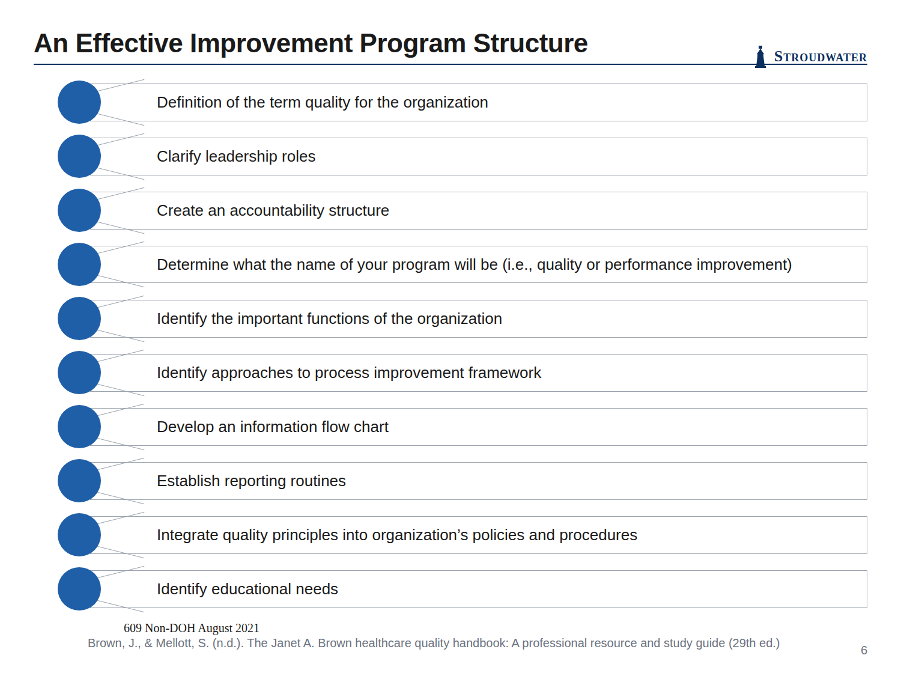An Effective Improvement Program Structure
Stroudwater
Definition of the term quality for the organization
Clarify leadership roles
Create an accountability structure
Determine what the name of your program will be (i.e., quality or performance improvement)
Identify the important functions of the organization
Identify approaches to process improvement framework
Develop an information flow chart
Establish reporting routines
Integrate quality principles into organization’s policies and procedures
Identify educational needs
609 Non-DOH August 2021
Brown, J., & Mellott, S. (n.d.). The Janet A. Brown healthcare quality handbook: A professional resource and study guide (29th ed.)
6